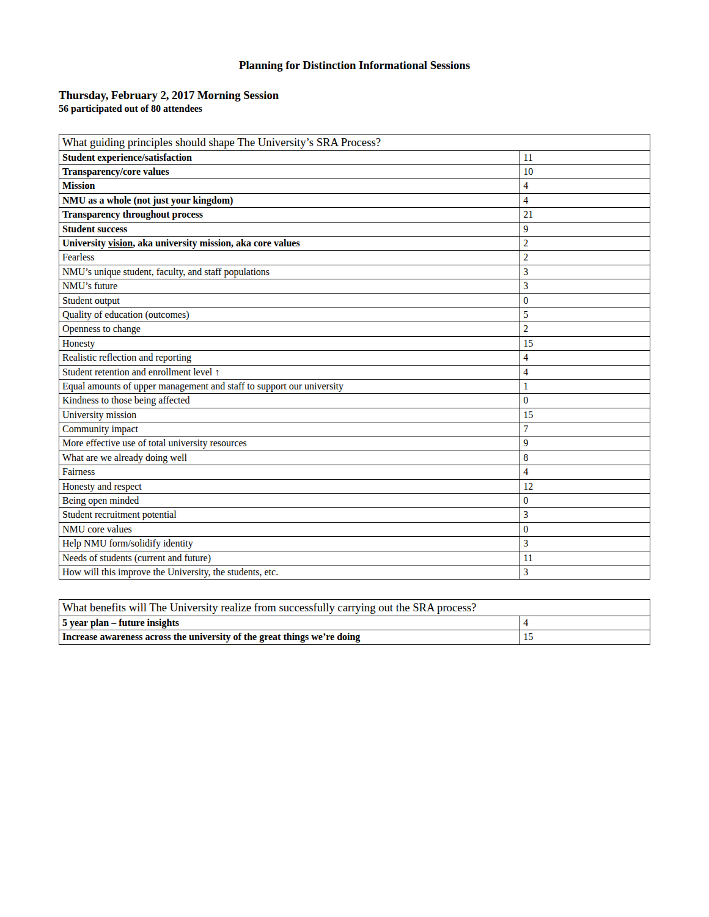Planning for Distinction Informational Sessions
Thursday, February 2, 2017 Morning Session
56 participated out of 80 attendees
| What guiding principles should shape The University’s SRA Process? |
| Student experience/satisfaction | 11 |
| Transparency/core values | 10 |
| Mission | 4 |
| NMU as a whole (not just your kingdom) | 4 |
| Transparency throughout process | 21 |
| Student success | 9 |
| University vision , aka university mission, aka core values | 2 |
| Fearless | 2 |
| NMU’s unique student, faculty, and staff populations | 3 |
| NMU’s future | 3 |
| Student output | 0 |
| Quality of education (outcomes) | 5 |
| Openness to change | 2 |
| Honesty | 15 |
| Realistic reflection and reporting | 4 |
| Student retention and enrollment level ↑ | 4 |
| Equal amounts of upper management and staff to support our university | 1 |
| Kindness to those being affected | 0 |
| University mission | 15 |
| Community impact | 7 |
| More effective use of total university resources | 9 |
| What are we already doing well | 8 |
| Fairness | 4 |
| Honesty and respect | 12 |
| Being open minded | 0 |
| Student recruitment potential | 3 |
| NMU core values | 0 |
| Help NMU form/solidify identity | 3 |
| Needs of students (current and future) | 11 |
| How will this improve the University, the students, etc. | 3 |
| What benefits will The University realize from successfully carrying out the SRA process? |
| 5 year plan – future insights | 4 |
| Increase awareness across the university of the great things we’re doing | 15 |